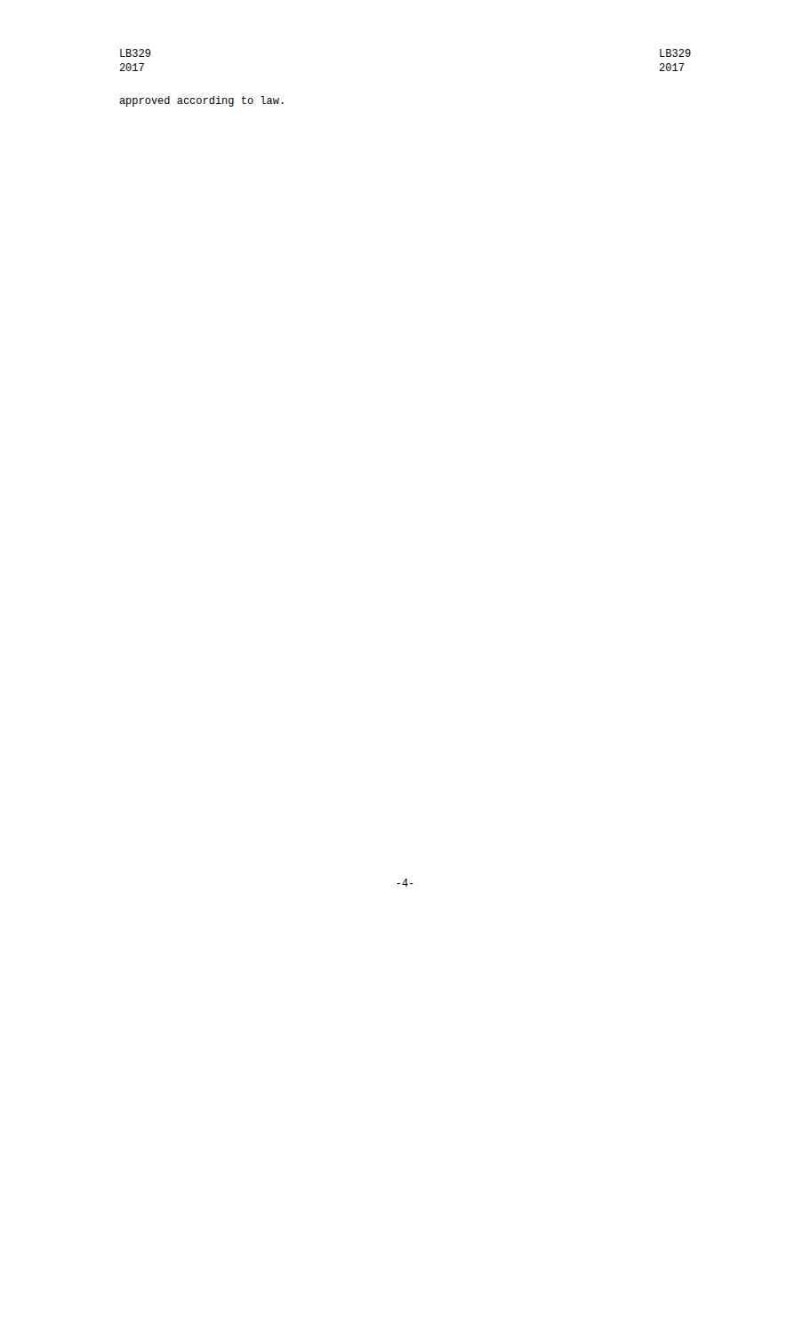LB329 2017
LB329 2017
approved according to law.
-4-